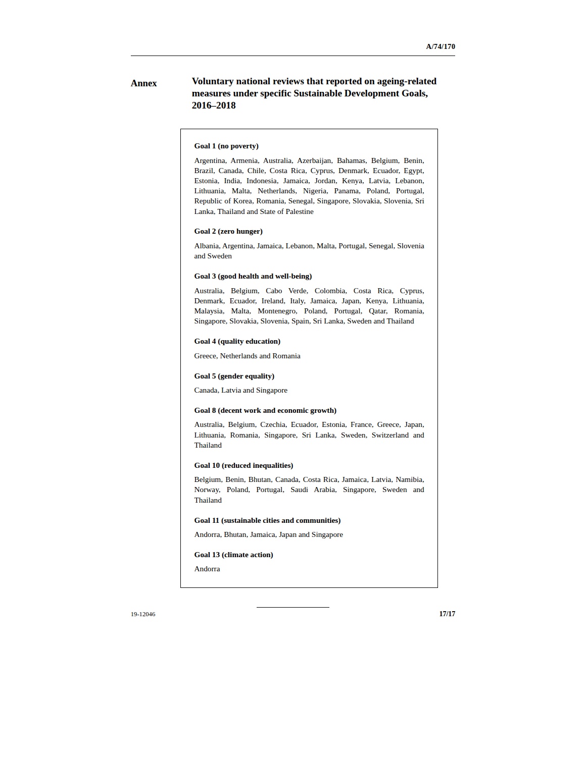A/74/170
Annex
Voluntary national reviews that reported on ageing-related measures under specific Sustainable Development Goals, 2016–2018
Goal 1 (no poverty)
Argentina, Armenia, Australia, Azerbaijan, Bahamas, Belgium, Benin, Brazil, Canada, Chile, Costa Rica, Cyprus, Denmark, Ecuador, Egypt, Estonia, India, Indonesia, Jamaica, Jordan, Kenya, Latvia, Lebanon, Lithuania, Malta, Netherlands, Nigeria, Panama, Poland, Portugal, Republic of Korea, Romania, Senegal, Singapore, Slovakia, Slovenia, Sri Lanka, Thailand and State of Palestine
Goal 2 (zero hunger)
Albania, Argentina, Jamaica, Lebanon, Malta, Portugal, Senegal, Slovenia and Sweden
Goal 3 (good health and well-being)
Australia, Belgium, Cabo Verde, Colombia, Costa Rica, Cyprus, Denmark, Ecuador, Ireland, Italy, Jamaica, Japan, Kenya, Lithuania, Malaysia, Malta, Montenegro, Poland, Portugal, Qatar, Romania, Singapore, Slovakia, Slovenia, Spain, Sri Lanka, Sweden and Thailand
Goal 4 (quality education)
Greece, Netherlands and Romania
Goal 5 (gender equality)
Canada, Latvia and Singapore
Goal 8 (decent work and economic growth)
Australia, Belgium, Czechia, Ecuador, Estonia, France, Greece, Japan, Lithuania, Romania, Singapore, Sri Lanka, Sweden, Switzerland and Thailand
Goal 10 (reduced inequalities)
Belgium, Benin, Bhutan, Canada, Costa Rica, Jamaica, Latvia, Namibia, Norway, Poland, Portugal, Saudi Arabia, Singapore, Sweden and Thailand
Goal 11 (sustainable cities and communities)
Andorra, Bhutan, Jamaica, Japan and Singapore
Goal 13 (climate action)
Andorra
19-12046 17/17